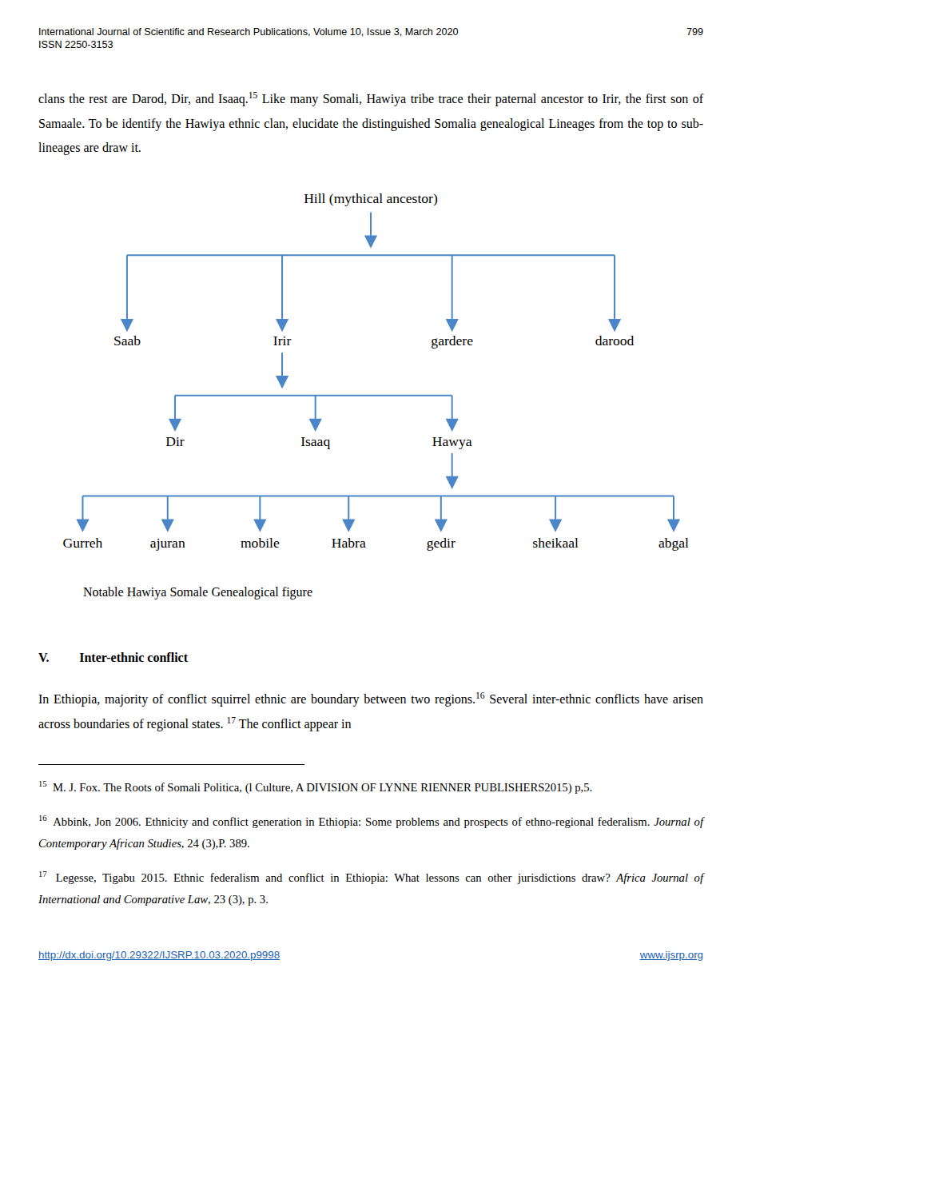International Journal of Scientific and Research Publications, Volume 10, Issue 3, March 2020
ISSN 2250-3153
799
clans the rest are Darod, Dir, and Isaaq.15 Like many Somali, Hawiya tribe trace their paternal ancestor to Irir, the first son of Samaale. To be identify the Hawiya ethnic clan, elucidate the distinguished Somalia genealogical Lineages from the top to sub-lineages are draw it.
Hill (mythical ancestor) Saab Irir gardere darood Dir Isaaq Hawya Gurreh ajuran mobile Habra gedir sheikaal abgal
Notable Hawiya Somale Genealogical figure
V. Inter-ethnic conflict
In Ethiopia, majority of conflict squirrel ethnic are boundary between two regions.16 Several inter-ethnic conflicts have arisen across boundaries of regional states. 17 The conflict appear in
15 M. J. Fox. The Roots of Somali Politica, (l Culture, A DIVISION OF LYNNE RIENNER PUBLISHERS2015) p,5.
16 Abbink, Jon 2006. Ethnicity and conflict generation in Ethiopia: Some problems and prospects of ethno-regional federalism. Journal of Contemporary African Studies, 24 (3),P. 389.
17 Legesse, Tigabu 2015. Ethnic federalism and conflict in Ethiopia: What lessons can other jurisdictions draw? Africa Journal of International and Comparative Law, 23 (3), p. 3.
http://dx.doi.org/10.29322/IJSRP.10.03.2020.p9998 www.ijsrp.org